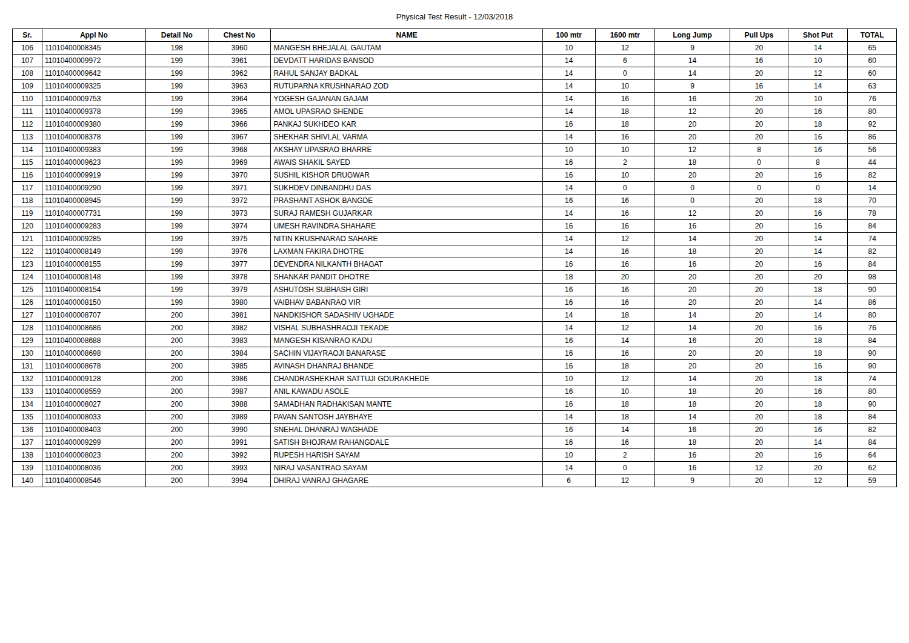Physical Test Result - 12/03/2018
| Sr. | Appl No | Detail No | Chest No | NAME | 100 mtr | 1600 mtr | Long Jump | Pull Ups | Shot Put | TOTAL |
| --- | --- | --- | --- | --- | --- | --- | --- | --- | --- | --- |
| 106 | 11010400008345 | 198 | 3960 | MANGESH BHEJALAL GAUTAM | 10 | 12 | 9 | 20 | 14 | 65 |
| 107 | 11010400009972 | 199 | 3961 | DEVDATT HARIDAS BANSOD | 14 | 6 | 14 | 16 | 10 | 60 |
| 108 | 11010400009642 | 199 | 3962 | RAHUL SANJAY BADKAL | 14 | 0 | 14 | 20 | 12 | 60 |
| 109 | 11010400009325 | 199 | 3963 | RUTUPARNA KRUSHNARAO ZOD | 14 | 10 | 9 | 16 | 14 | 63 |
| 110 | 11010400009753 | 199 | 3964 | YOGESH GAJANAN GAJAM | 14 | 16 | 16 | 20 | 10 | 76 |
| 111 | 11010400009378 | 199 | 3965 | AMOL UPASRAO SHENDE | 14 | 18 | 12 | 20 | 16 | 80 |
| 112 | 11010400009380 | 199 | 3966 | PANKAJ SUKHDEO KAR | 16 | 18 | 20 | 20 | 18 | 92 |
| 113 | 11010400008378 | 199 | 3967 | SHEKHAR SHIVLAL VARMA | 14 | 16 | 20 | 20 | 16 | 86 |
| 114 | 11010400009383 | 199 | 3968 | AKSHAY UPASRAO BHARRE | 10 | 10 | 12 | 8 | 16 | 56 |
| 115 | 11010400009623 | 199 | 3969 | AWAIS SHAKIL SAYED | 16 | 2 | 18 | 0 | 8 | 44 |
| 116 | 11010400009919 | 199 | 3970 | SUSHIL KISHOR DRUGWAR | 16 | 10 | 20 | 20 | 16 | 82 |
| 117 | 11010400009290 | 199 | 3971 | SUKHDEV DINBANDHU DAS | 14 | 0 | 0 | 0 | 0 | 14 |
| 118 | 11010400008945 | 199 | 3972 | PRASHANT ASHOK BANGDE | 16 | 16 | 0 | 20 | 18 | 70 |
| 119 | 11010400007731 | 199 | 3973 | SURAJ RAMESH GUJARKAR | 14 | 16 | 12 | 20 | 16 | 78 |
| 120 | 11010400009283 | 199 | 3974 | UMESH RAVINDRA SHAHARE | 16 | 16 | 16 | 20 | 16 | 84 |
| 121 | 11010400009285 | 199 | 3975 | NITIN KRUSHNARAO SAHARE | 14 | 12 | 14 | 20 | 14 | 74 |
| 122 | 11010400008149 | 199 | 3976 | LAXMAN FAKIRA DHOTRE | 14 | 16 | 18 | 20 | 14 | 82 |
| 123 | 11010400008155 | 199 | 3977 | DEVENDRA NILKANTH BHAGAT | 16 | 16 | 16 | 20 | 16 | 84 |
| 124 | 11010400008148 | 199 | 3978 | SHANKAR PANDIT DHOTRE | 18 | 20 | 20 | 20 | 20 | 98 |
| 125 | 11010400008154 | 199 | 3979 | ASHUTOSH SUBHASH GIRI | 16 | 16 | 20 | 20 | 18 | 90 |
| 126 | 11010400008150 | 199 | 3980 | VAIBHAV BABANRAO VIR | 16 | 16 | 20 | 20 | 14 | 86 |
| 127 | 11010400008707 | 200 | 3981 | NANDKISHOR SADASHIV UGHADE | 14 | 18 | 14 | 20 | 14 | 80 |
| 128 | 11010400008686 | 200 | 3982 | VISHAL SUBHASHRAOJI TEKADE | 14 | 12 | 14 | 20 | 16 | 76 |
| 129 | 11010400008688 | 200 | 3983 | MANGESH KISANRAO KADU | 16 | 14 | 16 | 20 | 18 | 84 |
| 130 | 11010400008698 | 200 | 3984 | SACHIN VIJAYRAOJI BANARASE | 16 | 16 | 20 | 20 | 18 | 90 |
| 131 | 11010400008678 | 200 | 3985 | AVINASH DHANRAJ BHANDE | 16 | 18 | 20 | 20 | 16 | 90 |
| 132 | 11010400009128 | 200 | 3986 | CHANDRASHEKHAR SATTUJI GOURAKHEDE | 10 | 12 | 14 | 20 | 18 | 74 |
| 133 | 11010400008559 | 200 | 3987 | ANIL KAWADU ASOLE | 16 | 10 | 18 | 20 | 16 | 80 |
| 134 | 11010400008027 | 200 | 3988 | SAMADHAN RADHAKISAN MANTE | 16 | 18 | 18 | 20 | 18 | 90 |
| 135 | 11010400008033 | 200 | 3989 | PAVAN SANTOSH JAYBHAYE | 14 | 18 | 14 | 20 | 18 | 84 |
| 136 | 11010400008403 | 200 | 3990 | SNEHAL DHANRAJ WAGHADE | 16 | 14 | 16 | 20 | 16 | 82 |
| 137 | 11010400009299 | 200 | 3991 | SATISH BHOJRAM RAHANGDALE | 16 | 16 | 18 | 20 | 14 | 84 |
| 138 | 11010400008023 | 200 | 3992 | RUPESH HARISH SAYAM | 10 | 2 | 16 | 20 | 16 | 64 |
| 139 | 11010400008036 | 200 | 3993 | NIRAJ VASANTRAO SAYAM | 14 | 0 | 16 | 12 | 20 | 62 |
| 140 | 11010400008546 | 200 | 3994 | DHIRAJ VANRAJ GHAGARE | 6 | 12 | 9 | 20 | 12 | 59 |